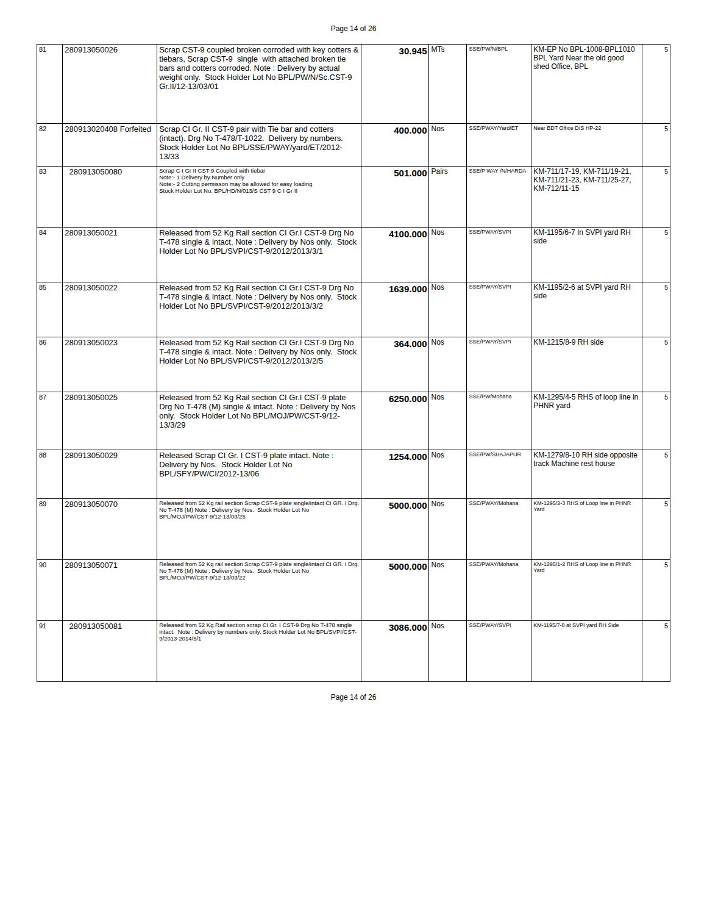Page 14 of 26
| 81 | 280913050026 | Scrap CST-9 coupled broken corroded with key cotters & tiebars, Scrap CST-9 single with attached broken tie bars and cotters corroded. Note : Delivery by actual weight only. Stock Holder Lot No BPL/PW/N/Sc.CST-9 Gr.II/12-13/03/01 | 30.945 | MTs | SSE/PW/N/BPL | KM-EP No BPL-1008-BPL1010 BPL Yard Near the old good shed Office, BPL | 5 |
| 82 | 280913020408 Forfeited | Scrap CI Gr. II CST-9 pair with Tie bar and cotters (intact). Drg No T-478/T-1022. Delivery by numbers. Stock Holder Lot No BPL/SSE/PWAY/yard/ET/2012-13/33 | 400.000 | Nos | SSE/PWAY/Yard/ET | Near BDT Office D/S HP-22 | 5 |
| 83 | 280913050080 | Scrap C I Gr II CST 9 Coupled with tiebar Note:- 1 Delivery by Number only Note:- 2 Cutting permisson may be allowed for easy loading Stock Holder Lot No. BPL/HD/N/013/S CST 9 C I Gr II | 501.000 | Pairs | SSE/P WAY /N/HARDA | KM-711/17-19, KM-711/19-21, KM-711/21-23, KM-711/25-27, KM-712/11-15 | 5 |
| 84 | 280913050021 | Released from 52 Kg Rail section CI Gr.I CST-9 Drg No T-478 single & intact. Note : Delivery by Nos only. Stock Holder Lot No BPL/SVPI/CST-9/2012/2013/3/1 | 4100.000 | Nos | SSE/PWAY/SVPI | KM-1195/6-7 In SVPI yard RH side | 5 |
| 85 | 280913050022 | Released from 52 Kg Rail section CI Gr.I CST-9 Drg No T-478 single & intact. Note : Delivery by Nos only. Stock Holder Lot No BPL/SVPI/CST-9/2012/2013/3/2 | 1639.000 | Nos | SSE/PWAY/SVPI | KM-1195/2-6 at SVPI yard RH side | 5 |
| 86 | 280913050023 | Released from 52 Kg Rail section CI Gr.I CST-9 Drg No T-478 single & intact. Note : Delivery by Nos only. Stock Holder Lot No BPL/SVPI/CST-9/2012/2013/2/5 | 364.000 | Nos | SSE/PWAY/SVPI | KM-1215/8-9 RH side | 5 |
| 87 | 280913050025 | Released from 52 Kg Rail section CI Gr.I CST-9 plate Drg No T-478 (M) single & intact. Note : Delivery by Nos only. Stock Holder Lot No BPL/MOJ/PW/CST-9/12-13/3/29 | 6250.000 | Nos | SSE/PW/Mohana | KM-1295/4-5 RHS of loop line in PHNR yard | 5 |
| 88 | 280913050029 | Released Scrap CI Gr. I CST-9 plate intact. Note : Delivery by Nos. Stock Holder Lot No BPL/SFY/PW/CI/2012-13/06 | 1254.000 | Nos | SSE/PW/SHAJAPUR | KM-1279/8-10 RH side opposite track Machine rest house | 5 |
| 89 | 280913050070 | Released from 52 Kg rail section Scrap CST-9 plate single/intact CI GR. I Drg. No T-478 (M) Note : Delivery by Nos. Stock Holder Lot No BPL/MOJ/PW/CST-9/12-13/03/25 | 5000.000 | Nos | SSE/PWAY/Mohana | KM-1295/2-3 RHS of Loop line in PHNR Yard | 5 |
| 90 | 280913050071 | Released from 52 Kg rail section Scrap CST-9 plate single/intact CI GR. I Drg. No T-478 (M) Note : Delivery by Nos. Stock Holder Lot No BPL/MOJ/PW/CST-9/12-13/03/22 | 5000.000 | Nos | SSE/PWAY/Mohana | KM-1295/1-2 RHS of Loop line in PHNR Yard | 5 |
| 91 | 280913050081 | Released from 52 Kg Rail section scrap CI Gr. I CST-9 Drg No T-478 single intact. Note : Delivery by numbers only. Stock Holder Lot No BPL/SVPI/CST-9/2013-2014/5/1 | 3086.000 | Nos | SSE/PWAY/SVPI | KM-1195/7-8 at SVPI yard RH Side | 5 |
Page 14 of 26